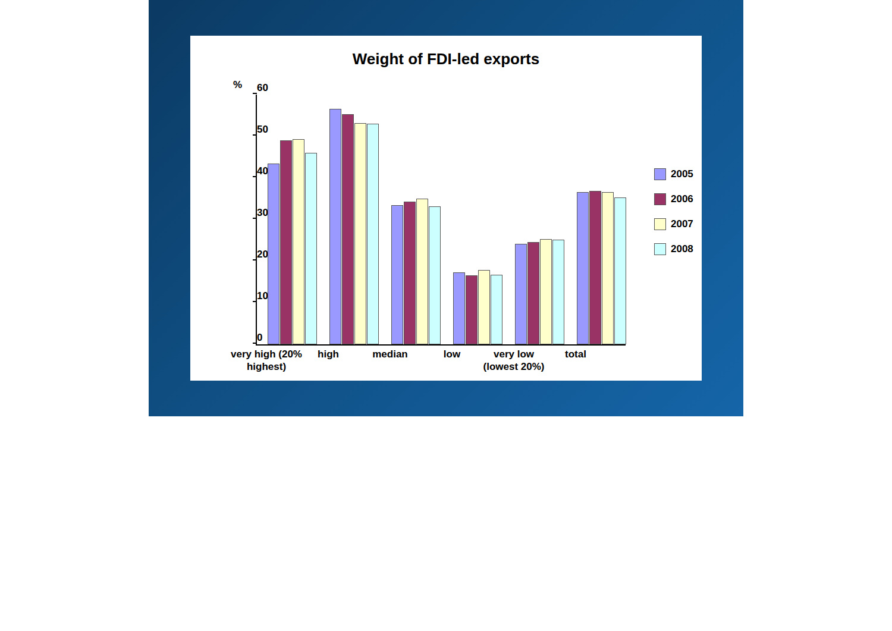Weight of FDI-led exports
%
0
10
20
30
40
50
60
very high (20% highest)
high
median
low
very low (lowest 20%)
total
2005
2006
2007
2008